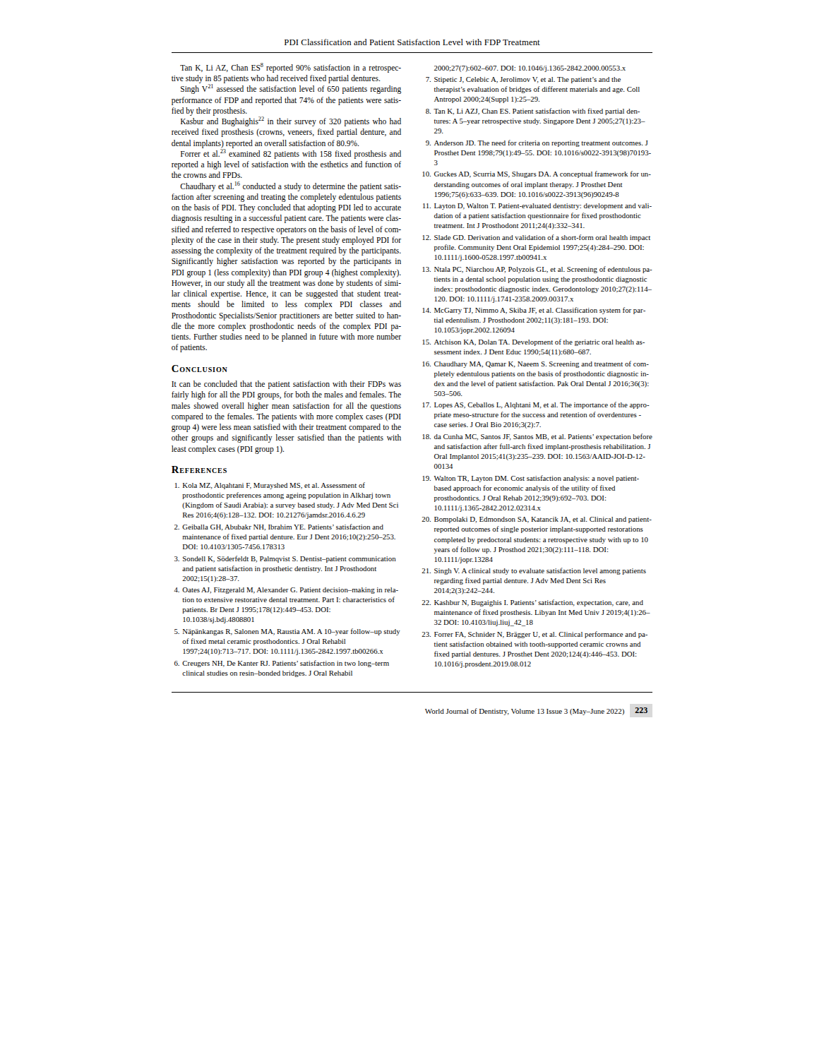PDI Classification and Patient Satisfaction Level with FDP Treatment
Tan K, Li AZ, Chan ES8 reported 90% satisfaction in a retrospective study in 85 patients who had received fixed partial dentures.
Singh V21 assessed the satisfaction level of 650 patients regarding performance of FDP and reported that 74% of the patients were satisfied by their prosthesis.
Kasbur and Bughaighis22 in their survey of 320 patients who had received fixed prosthesis (crowns, veneers, fixed partial denture, and dental implants) reported an overall satisfaction of 80.9%.
Forrer et al.23 examined 82 patients with 158 fixed prosthesis and reported a high level of satisfaction with the esthetics and function of the crowns and FPDs.
Chaudhary et al.16 conducted a study to determine the patient satisfaction after screening and treating the completely edentulous patients on the basis of PDI. They concluded that adopting PDI led to accurate diagnosis resulting in a successful patient care. The patients were classified and referred to respective operators on the basis of level of complexity of the case in their study. The present study employed PDI for assessing the complexity of the treatment required by the participants. Significantly higher satisfaction was reported by the participants in PDI group 1 (less complexity) than PDI group 4 (highest complexity). However, in our study all the treatment was done by students of similar clinical expertise. Hence, it can be suggested that student treatments should be limited to less complex PDI classes and Prosthodontic Specialists/Senior practitioners are better suited to handle the more complex prosthodontic needs of the complex PDI patients. Further studies need to be planned in future with more number of patients.
Conclusion
It can be concluded that the patient satisfaction with their FDPs was fairly high for all the PDI groups, for both the males and females. The males showed overall higher mean satisfaction for all the questions compared to the females. The patients with more complex cases (PDI group 4) were less mean satisfied with their treatment compared to the other groups and significantly lesser satisfied than the patients with least complex cases (PDI group 1).
References
Kola MZ, Alqahtani F, Murayshed MS, et al. Assessment of prosthodontic preferences among ageing population in Alkharj town (Kingdom of Saudi Arabia): a survey based study. J Adv Med Dent Sci Res 2016;4(6):128–132. DOI: 10.21276/jamdsr.2016.4.6.29
Geiballa GH, Abubakr NH, Ibrahim YE. Patients’ satisfaction and maintenance of fixed partial denture. Eur J Dent 2016;10(2):250–253. DOI: 10.4103/1305-7456.178313
Sondell K, Söderfeldt B, Palmqvist S. Dentist–patient communication and patient satisfaction in prosthetic dentistry. Int J Prosthodont 2002;15(1):28–37.
Oates AJ, Fitzgerald M, Alexander G. Patient decision–making in relation to extensive restorative dental treatment. Part I: characteristics of patients. Br Dent J 1995;178(12):449–453. DOI: 10.1038/sj.bdj.4808801
Näpänkangas R, Salonen MA, Raustia AM. A 10–year follow–up study of fixed metal ceramic prosthodontics. J Oral Rehabil 1997;24(10):713–717. DOI: 10.1111/j.1365-2842.1997.tb00266.x
Creugers NH, De Kanter RJ. Patients’ satisfaction in two long–term clinical studies on resin–bonded bridges. J Oral Rehabil 2000;27(7):602–607. DOI: 10.1046/j.1365-2842.2000.00553.x
Stipetic J, Celebic A, Jerolimov V, et al. The patient’s and the therapist’s evaluation of bridges of different materials and age. Coll Antropol 2000;24(Suppl 1):25–29.
Tan K, Li AZJ, Chan ES. Patient satisfaction with fixed partial dentures: A 5–year retrospective study. Singapore Dent J 2005;27(1):23–29.
Anderson JD. The need for criteria on reporting treatment outcomes. J Prosthet Dent 1998;79(1):49–55. DOI: 10.1016/s0022-3913(98)70193-3
Guckes AD, Scurria MS, Shugars DA. A conceptual framework for understanding outcomes of oral implant therapy. J Prosthet Dent 1996;75(6):633–639. DOI: 10.1016/s0022-3913(96)90249-8
Layton D, Walton T. Patient-evaluated dentistry: development and validation of a patient satisfaction questionnaire for fixed prosthodontic treatment. Int J Prosthodont 2011;24(4):332–341.
Slade GD. Derivation and validation of a short-form oral health impact profile. Community Dent Oral Epidemiol 1997;25(4):284–290. DOI: 10.1111/j.1600-0528.1997.tb00941.x
Ntala PC, Niarchou AP, Polyzois GL, et al. Screening of edentulous patients in a dental school population using the prosthodontic diagnostic index: prosthodontic diagnostic index. Gerodontology 2010;27(2):114–120. DOI: 10.1111/j.1741-2358.2009.00317.x
McGarry TJ, Nimmo A, Skiba JF, et al. Classification system for partial edentulism. J Prosthodont 2002;11(3):181–193. DOI: 10.1053/jopr.2002.126094
Atchison KA, Dolan TA. Development of the geriatric oral health assessment index. J Dent Educ 1990;54(11):680–687.
Chaudhary MA, Qamar K, Naeem S. Screening and treatment of completely edentulous patients on the basis of prosthodontic diagnostic index and the level of patient satisfaction. Pak Oral Dental J 2016;36(3): 503–506.
Lopes AS, Ceballos L, Alqhtani M, et al. The importance of the appropriate meso-structure for the success and retention of overdentures - case series. J Oral Bio 2016;3(2):7.
da Cunha MC, Santos JF, Santos MB, et al. Patients’ expectation before and satisfaction after full-arch fixed implant-prosthesis rehabilitation. J Oral Implantol 2015;41(3):235–239. DOI: 10.1563/AAID-JOI-D-12-00134
Walton TR, Layton DM. Cost satisfaction analysis: a novel patient-based approach for economic analysis of the utility of fixed prosthodontics. J Oral Rehab 2012;39(9):692–703. DOI: 10.1111/j.1365-2842.2012.02314.x
Bompolaki D, Edmondson SA, Katancik JA, et al. Clinical and patient-reported outcomes of single posterior implant-supported restorations completed by predoctoral students: a retrospective study with up to 10 years of follow up. J Prosthod 2021;30(2):111–118. DOI: 10.1111/jopr.13284
Singh V. A clinical study to evaluate satisfaction level among patients regarding fixed partial denture. J Adv Med Dent Sci Res 2014;2(3):242–244.
Kashbur N, Bugaighis I. Patients’ satisfaction, expectation, care, and maintenance of fixed prosthesis. Libyan Int Med Univ J 2019;4(1):26–32 DOI: 10.4103/liuj.liuj_42_18
Forrer FA, Schnider N, Brägger U, et al. Clinical performance and patient satisfaction obtained with tooth-supported ceramic crowns and fixed partial dentures. J Prosthet Dent 2020;124(4):446–453. DOI: 10.1016/j.prosdent.2019.08.012
World Journal of Dentistry, Volume 13 Issue 3 (May–June 2022) 223